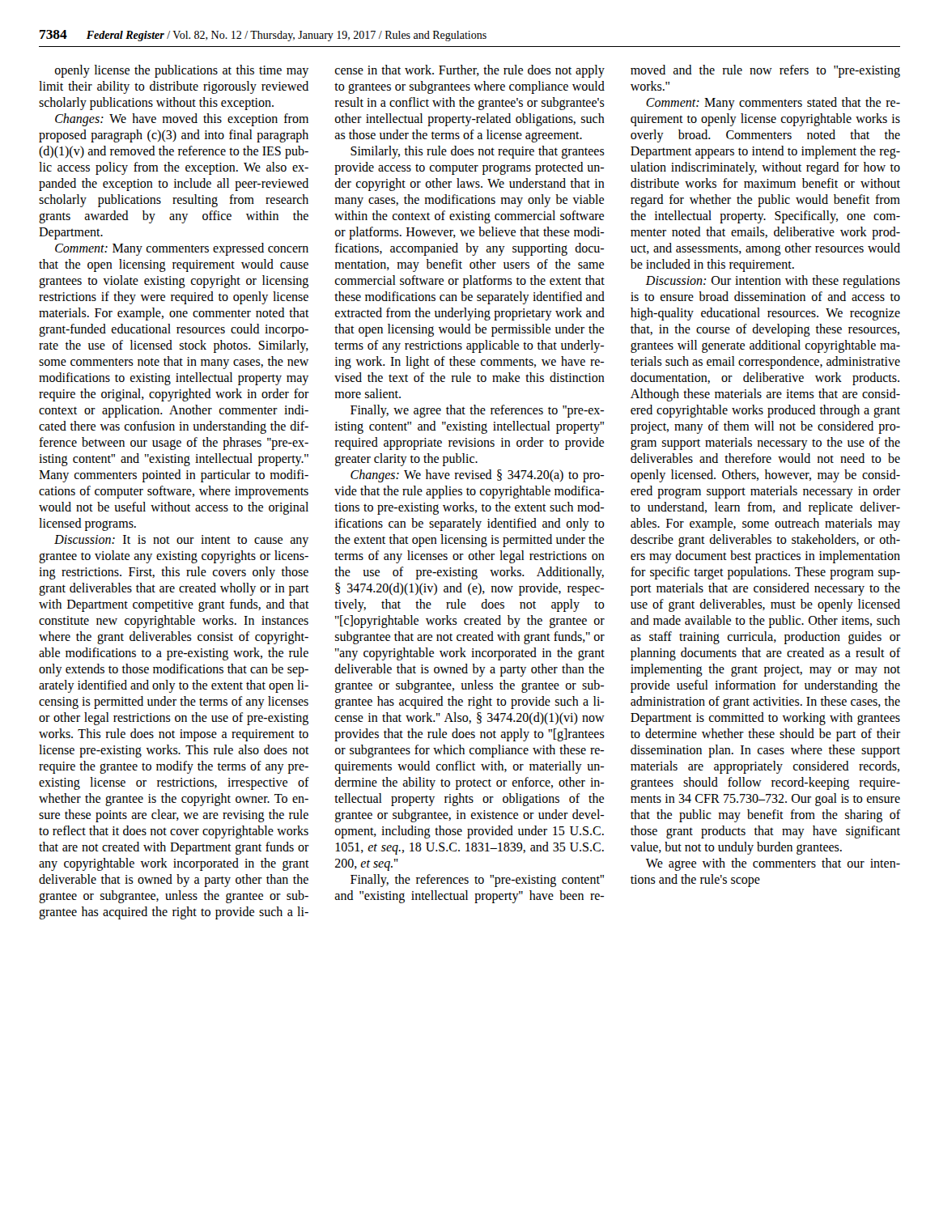7384 Federal Register / Vol. 82, No. 12 / Thursday, January 19, 2017 / Rules and Regulations
openly license the publications at this time may limit their ability to distribute rigorously reviewed scholarly publications without this exception.
Changes: We have moved this exception from proposed paragraph (c)(3) and into final paragraph (d)(1)(v) and removed the reference to the IES public access policy from the exception. We also expanded the exception to include all peer-reviewed scholarly publications resulting from research grants awarded by any office within the Department.
Comment: Many commenters expressed concern that the open licensing requirement would cause grantees to violate existing copyright or licensing restrictions if they were required to openly license materials. For example, one commenter noted that grant-funded educational resources could incorporate the use of licensed stock photos. Similarly, some commenters note that in many cases, the new modifications to existing intellectual property may require the original, copyrighted work in order for context or application. Another commenter indicated there was confusion in understanding the difference between our usage of the phrases ''pre-existing content'' and ''existing intellectual property.'' Many commenters pointed in particular to modifications of computer software, where improvements would not be useful without access to the original licensed programs.
Discussion: It is not our intent to cause any grantee to violate any existing copyrights or licensing restrictions. First, this rule covers only those grant deliverables that are created wholly or in part with Department competitive grant funds, and that constitute new copyrightable works. In instances where the grant deliverables consist of copyrightable modifications to a pre-existing work, the rule only extends to those modifications that can be separately identified and only to the extent that open licensing is permitted under the terms of any licenses or other legal restrictions on the use of pre-existing works. This rule does not impose a requirement to license pre-existing works. This rule also does not require the grantee to modify the terms of any pre-existing license or restrictions, irrespective of whether the grantee is the copyright owner. To ensure these points are clear, we are revising the rule to reflect that it does not cover copyrightable works that are not created with Department grant funds or any copyrightable work incorporated in the grant deliverable that is owned by a party other than the grantee or subgrantee, unless the grantee or subgrantee has acquired the right to provide such a license in that work. Further, the rule does not apply to grantees or subgrantees where compliance would result in a conflict with the grantee's or subgrantee's other intellectual property-related obligations, such as those under the terms of a license agreement.
Similarly, this rule does not require that grantees provide access to computer programs protected under copyright or other laws. We understand that in many cases, the modifications may only be viable within the context of existing commercial software or platforms. However, we believe that these modifications, accompanied by any supporting documentation, may benefit other users of the same commercial software or platforms to the extent that these modifications can be separately identified and extracted from the underlying proprietary work and that open licensing would be permissible under the terms of any restrictions applicable to that underlying work. In light of these comments, we have revised the text of the rule to make this distinction more salient.
Finally, we agree that the references to ''pre-existing content'' and ''existing intellectual property'' required appropriate revisions in order to provide greater clarity to the public.
Changes: We have revised § 3474.20(a) to provide that the rule applies to copyrightable modifications to pre-existing works, to the extent such modifications can be separately identified and only to the extent that open licensing is permitted under the terms of any licenses or other legal restrictions on the use of pre-existing works. Additionally, § 3474.20(d)(1)(iv) and (e), now provide, respectively, that the rule does not apply to ''[c]opyrightable works created by the grantee or subgrantee that are not created with grant funds,'' or ''any copyrightable work incorporated in the grant deliverable that is owned by a party other than the grantee or subgrantee, unless the grantee or subgrantee has acquired the right to provide such a license in that work.'' Also, § 3474.20(d)(1)(vi) now provides that the rule does not apply to ''[g]rantees or subgrantees for which compliance with these requirements would conflict with, or materially undermine the ability to protect or enforce, other intellectual property rights or obligations of the grantee or subgrantee, in existence or under development, including those provided under 15 U.S.C. 1051, et seq., 18 U.S.C. 1831–1839, and 35 U.S.C. 200, et seq.''
Finally, the references to ''pre-existing content'' and ''existing intellectual property'' have been removed and the rule now refers to ''pre-existing works.''
Comment: Many commenters stated that the requirement to openly license copyrightable works is overly broad. Commenters noted that the Department appears to intend to implement the regulation indiscriminately, without regard for how to distribute works for maximum benefit or without regard for whether the public would benefit from the intellectual property. Specifically, one commenter noted that emails, deliberative work product, and assessments, among other resources would be included in this requirement.
Discussion: Our intention with these regulations is to ensure broad dissemination of and access to high-quality educational resources. We recognize that, in the course of developing these resources, grantees will generate additional copyrightable materials such as email correspondence, administrative documentation, or deliberative work products. Although these materials are items that are considered copyrightable works produced through a grant project, many of them will not be considered program support materials necessary to the use of the deliverables and therefore would not need to be openly licensed. Others, however, may be considered program support materials necessary in order to understand, learn from, and replicate deliverables. For example, some outreach materials may describe grant deliverables to stakeholders, or others may document best practices in implementation for specific target populations. These program support materials that are considered necessary to the use of grant deliverables, must be openly licensed and made available to the public. Other items, such as staff training curricula, production guides or planning documents that are created as a result of implementing the grant project, may or may not provide useful information for understanding the administration of grant activities. In these cases, the Department is committed to working with grantees to determine whether these should be part of their dissemination plan. In cases where these support materials are appropriately considered records, grantees should follow record-keeping requirements in 34 CFR 75.730–732. Our goal is to ensure that the public may benefit from the sharing of those grant products that may have significant value, but not to unduly burden grantees.
We agree with the commenters that our intentions and the rule's scope